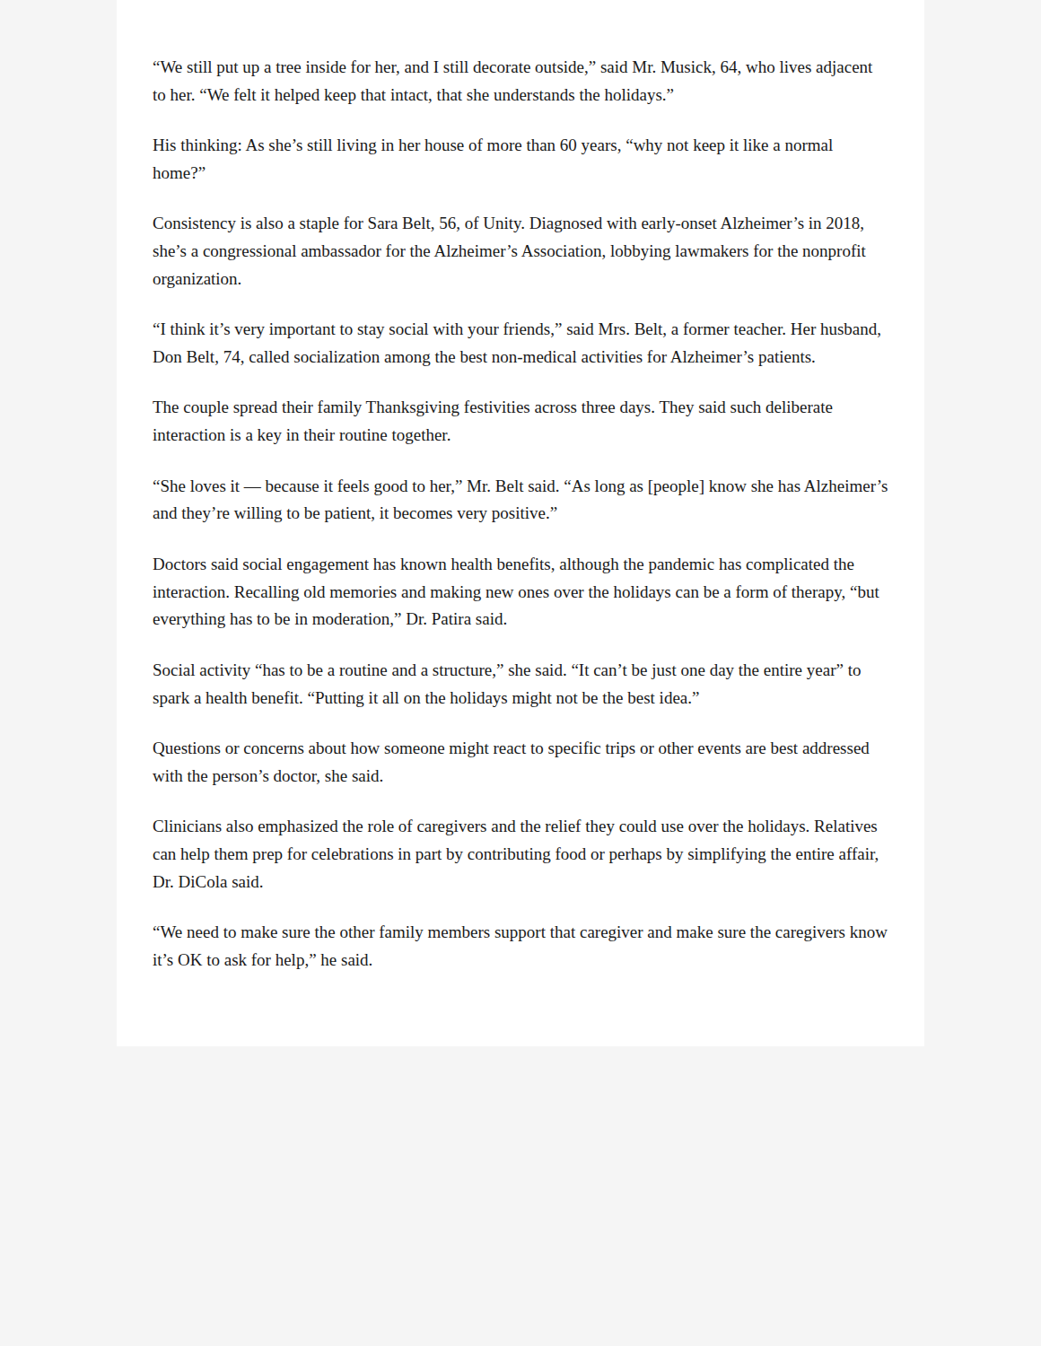“We still put up a tree inside for her, and I still decorate outside,” said Mr. Musick, 64, who lives adjacent to her. “We felt it helped keep that intact, that she understands the holidays.”
His thinking: As she’s still living in her house of more than 60 years, “why not keep it like a normal home?”
Consistency is also a staple for Sara Belt, 56, of Unity. Diagnosed with early-onset Alzheimer’s in 2018, she’s a congressional ambassador for the Alzheimer’s Association, lobbying lawmakers for the nonprofit organization.
“I think it’s very important to stay social with your friends,” said Mrs. Belt, a former teacher. Her husband, Don Belt, 74, called socialization among the best non-medical activities for Alzheimer’s patients.
The couple spread their family Thanksgiving festivities across three days. They said such deliberate interaction is a key in their routine together.
“She loves it — because it feels good to her,” Mr. Belt said. “As long as [people] know she has Alzheimer’s and they’re willing to be patient, it becomes very positive.”
Doctors said social engagement has known health benefits, although the pandemic has complicated the interaction. Recalling old memories and making new ones over the holidays can be a form of therapy, “but everything has to be in moderation,” Dr. Patira said.
Social activity “has to be a routine and a structure,” she said. “It can’t be just one day the entire year” to spark a health benefit. “Putting it all on the holidays might not be the best idea.”
Questions or concerns about how someone might react to specific trips or other events are best addressed with the person’s doctor, she said.
Clinicians also emphasized the role of caregivers and the relief they could use over the holidays. Relatives can help them prep for celebrations in part by contributing food or perhaps by simplifying the entire affair, Dr. DiCola said.
“We need to make sure the other family members support that caregiver and make sure the caregivers know it’s OK to ask for help,” he said.